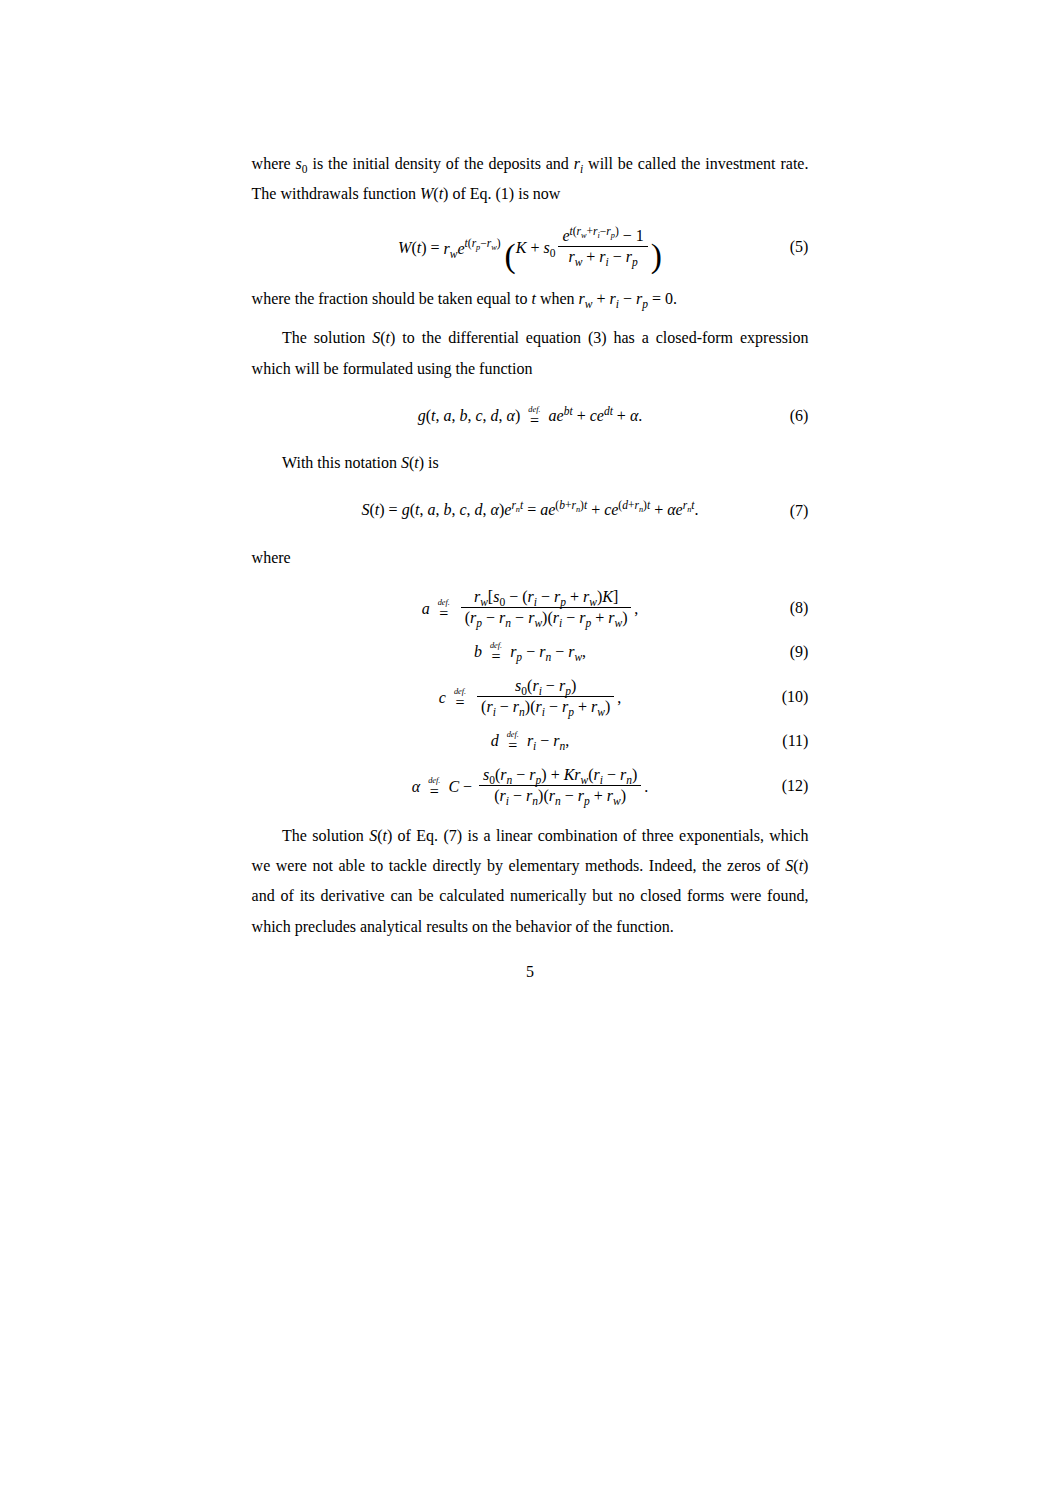where s0 is the initial density of the deposits and ri will be called the investment rate. The withdrawals function W(t) of Eq. (1) is now
W(t) = rwet(rp−rw) (K + s0et(rw+ri−rp) − 1 rw + ri − rp) (5)
where the fraction should be taken equal to t when rw + ri − rp = 0.
The solution S(t) to the differential equation (3) has a closed-form expression which will be formulated using the function
g(t, a, b, c, d, α) def.= aebt + cedt + α. (6)
With this notation S(t) is
S(t) = g(t, a, b, c, d, α)ernt = ae(b+rn)t + ce(d+rn)t + αernt. (7)
where
a def.= rw[s0 − (ri − rp + rw)K](rp − rn − rw)(ri − rp + rw), (8)
b def.= rp − rn − rw, (9)
c def.= s0(ri − rp)(ri − rn)(ri − rp + rw), (10)
d def.= ri − rn, (11)
α def.= C − s0(rn − rp) + Krw(ri − rn)(ri − rn)(rn − rp + rw). (12)
The solution S(t) of Eq. (7) is a linear combination of three exponentials, which we were not able to tackle directly by elementary methods. Indeed, the zeros of S(t) and of its derivative can be calculated numerically but no closed forms were found, which precludes analytical results on the behavior of the function.
5